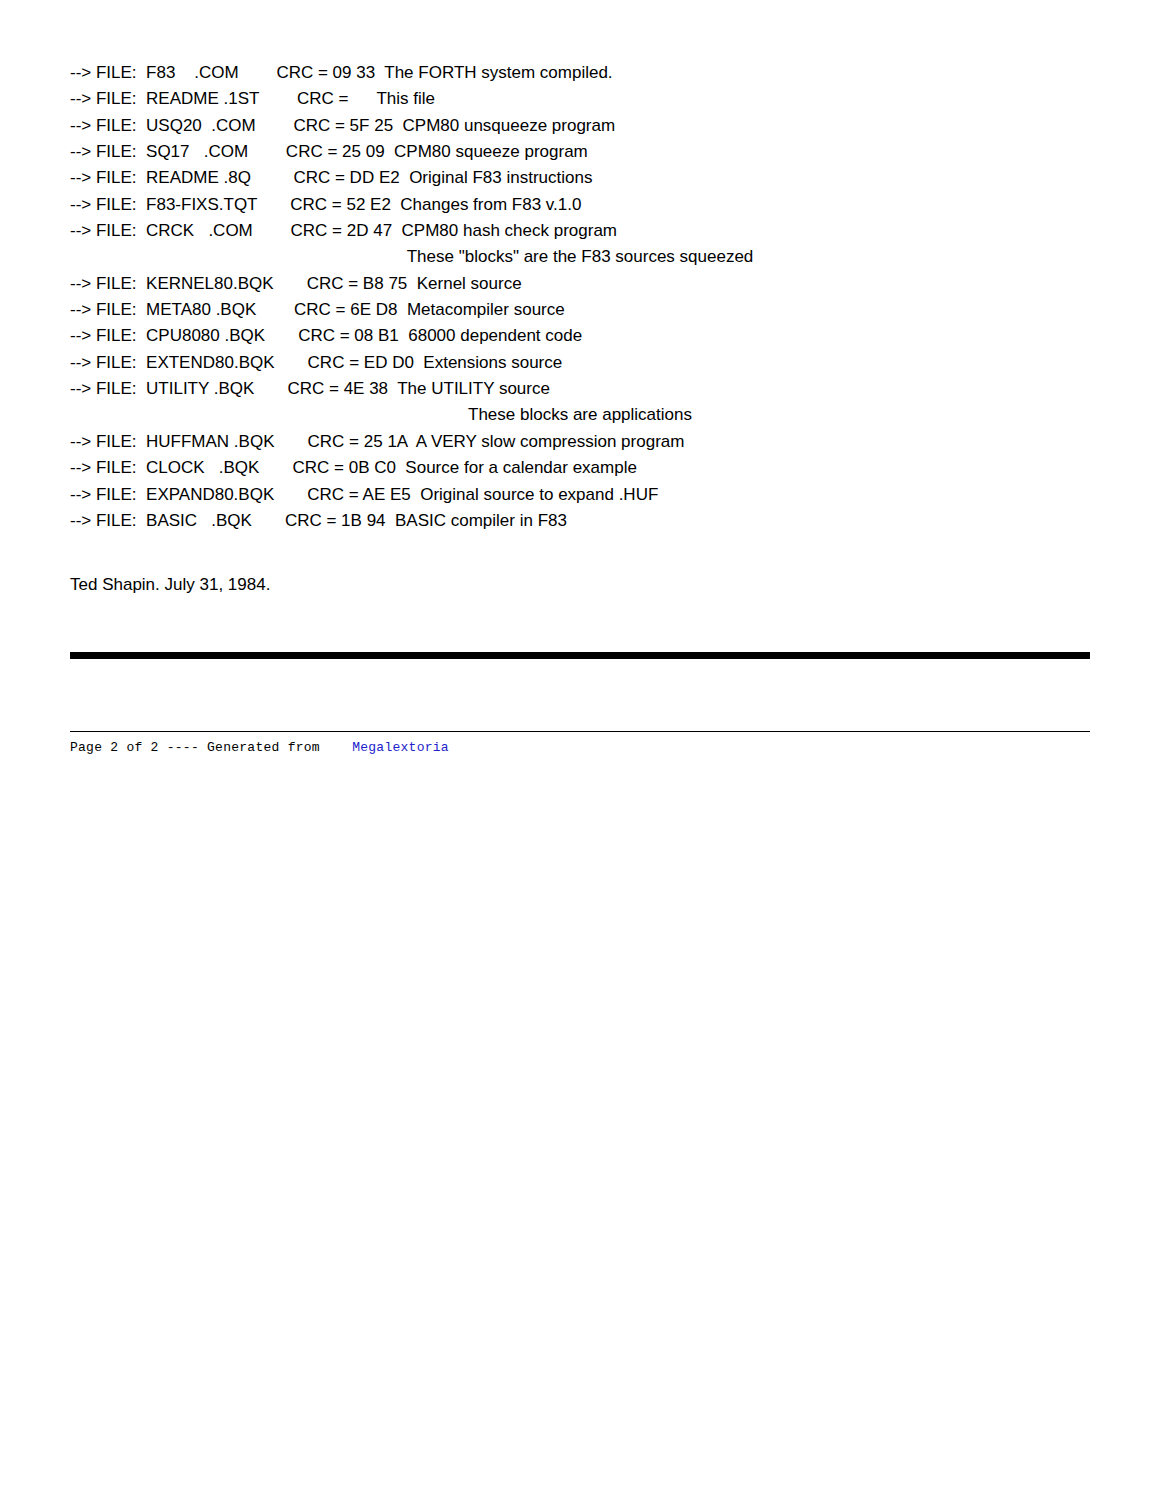--> FILE: F83 .COM CRC = 09 33 The FORTH system compiled. --> FILE: README .1ST CRC = This file --> FILE: USQ20 .COM CRC = 5F 25 CPM80 unsqueeze program --> FILE: SQ17 .COM CRC = 25 09 CPM80 squeeze program --> FILE: README .8Q CRC = DD E2 Original F83 instructions --> FILE: F83-FIXS.TQT CRC = 52 E2 Changes from F83 v.1.0 --> FILE: CRCK .COM CRC = 2D 47 CPM80 hash check program
These "blocks" are the F83 sources squeezed
--> FILE: KERNEL80.BQK CRC = B8 75 Kernel source --> FILE: META80 .BQK CRC = 6E D8 Metacompiler source --> FILE: CPU8080 .BQK CRC = 08 B1 68000 dependent code --> FILE: EXTEND80.BQK CRC = ED D0 Extensions source --> FILE: UTILITY .BQK CRC = 4E 38 The UTILITY source
These blocks are applications
--> FILE: HUFFMAN .BQK CRC = 25 1A A VERY slow compression program --> FILE: CLOCK .BQK CRC = 0B C0 Source for a calendar example --> FILE: EXPAND80.BQK CRC = AE E5 Original source to expand .HUF --> FILE: BASIC .BQK CRC = 1B 94 BASIC compiler in F83
Ted Shapin. July 31, 1984.
Page 2 of 2 ---- Generated from Megalextoria